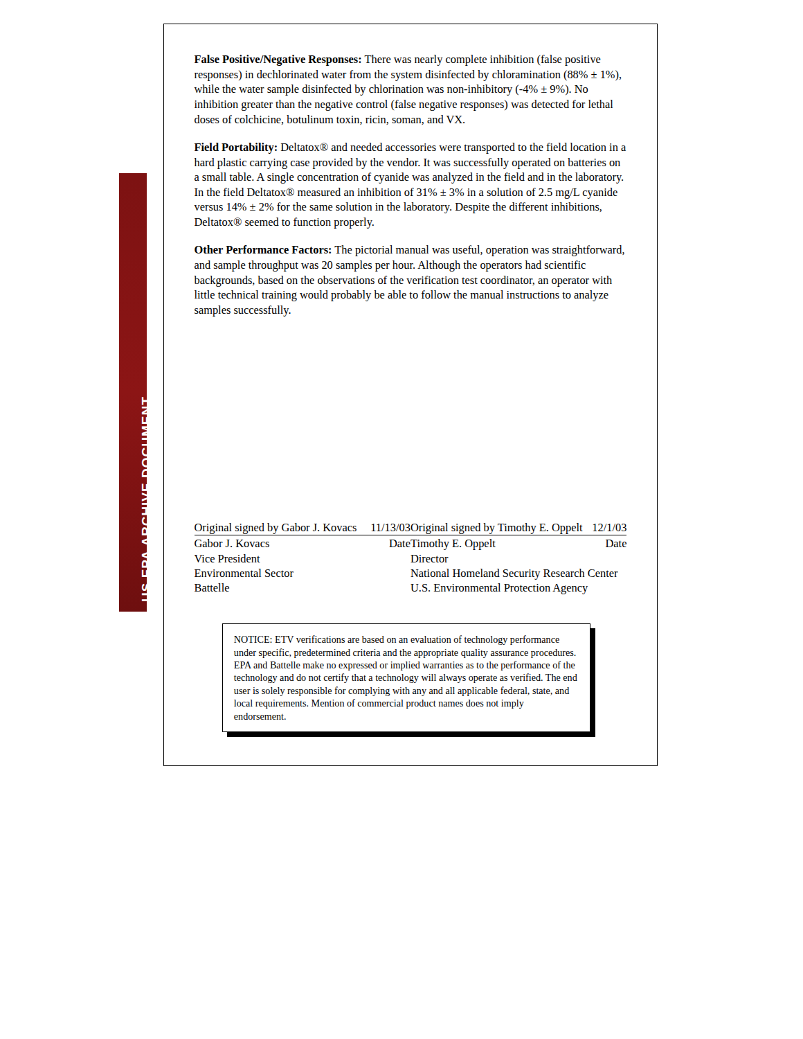US EPA ARCHIVE DOCUMENT
False Positive/Negative Responses: There was nearly complete inhibition (false positive responses) in dechlorinated water from the system disinfected by chloramination (88% ± 1%), while the water sample disinfected by chlorination was non-inhibitory (-4% ± 9%). No inhibition greater than the negative control (false negative responses) was detected for lethal doses of colchicine, botulinum toxin, ricin, soman, and VX.
Field Portability: Deltatox® and needed accessories were transported to the field location in a hard plastic carrying case provided by the vendor. It was successfully operated on batteries on a small table. A single concentration of cyanide was analyzed in the field and in the laboratory. In the field Deltatox® measured an inhibition of 31% ± 3% in a solution of 2.5 mg/L cyanide versus 14% ± 2% for the same solution in the laboratory. Despite the different inhibitions, Deltatox® seemed to function properly.
Other Performance Factors: The pictorial manual was useful, operation was straightforward, and sample throughput was 20 samples per hour. Although the operators had scientific backgrounds, based on the observations of the verification test coordinator, an operator with little technical training would probably be able to follow the manual instructions to analyze samples successfully.
| Original signed by Gabor J. Kovacs 11/13/03 Gabor J. Kovacs Date Vice President Environmental Sector Battelle | Original signed by Timothy E. Oppelt 12/1/03 Timothy E. Oppelt Date Director National Homeland Security Research Center U.S. Environmental Protection Agency |
NOTICE: ETV verifications are based on an evaluation of technology performance under specific, predetermined criteria and the appropriate quality assurance procedures. EPA and Battelle make no expressed or implied warranties as to the performance of the technology and do not certify that a technology will always operate as verified. The end user is solely responsible for complying with any and all applicable federal, state, and local requirements. Mention of commercial product names does not imply endorsement.